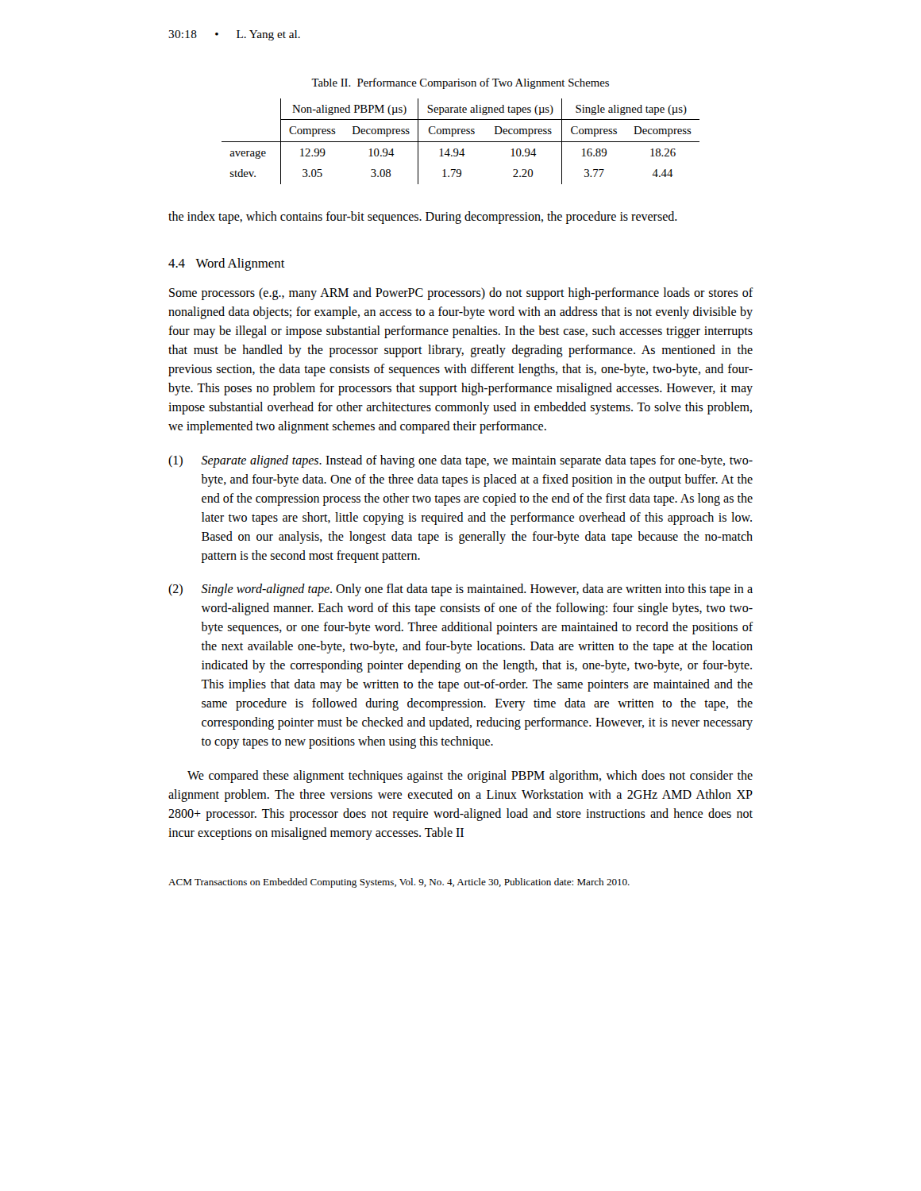30:18 • L. Yang et al.
Table II. Performance Comparison of Two Alignment Schemes
| | Non-aligned PBPM (µs) | Separate aligned tapes (µs) | Single aligned tape (µs) |
| --- | --- | --- | --- |
| | Compress | Decompress | Compress | Decompress | Compress | Decompress |
| average | 12.99 | 10.94 | 14.94 | 10.94 | 16.89 | 18.26 |
| stdev. | 3.05 | 3.08 | 1.79 | 2.20 | 3.77 | 4.44 |
the index tape, which contains four-bit sequences. During decompression, the procedure is reversed.
4.4 Word Alignment
Some processors (e.g., many ARM and PowerPC processors) do not support high-performance loads or stores of nonaligned data objects; for example, an access to a four-byte word with an address that is not evenly divisible by four may be illegal or impose substantial performance penalties. In the best case, such accesses trigger interrupts that must be handled by the processor support library, greatly degrading performance. As mentioned in the previous section, the data tape consists of sequences with different lengths, that is, one-byte, two-byte, and four-byte. This poses no problem for processors that support high-performance misaligned accesses. However, it may impose substantial overhead for other architectures commonly used in embedded systems. To solve this problem, we implemented two alignment schemes and compared their performance.
Separate aligned tapes. Instead of having one data tape, we maintain separate data tapes for one-byte, two-byte, and four-byte data. One of the three data tapes is placed at a fixed position in the output buffer. At the end of the compression process the other two tapes are copied to the end of the first data tape. As long as the later two tapes are short, little copying is required and the performance overhead of this approach is low. Based on our analysis, the longest data tape is generally the four-byte data tape because the no-match pattern is the second most frequent pattern.
Single word-aligned tape. Only one flat data tape is maintained. However, data are written into this tape in a word-aligned manner. Each word of this tape consists of one of the following: four single bytes, two two-byte sequences, or one four-byte word. Three additional pointers are maintained to record the positions of the next available one-byte, two-byte, and four-byte locations. Data are written to the tape at the location indicated by the corresponding pointer depending on the length, that is, one-byte, two-byte, or four-byte. This implies that data may be written to the tape out-of-order. The same pointers are maintained and the same procedure is followed during decompression. Every time data are written to the tape, the corresponding pointer must be checked and updated, reducing performance. However, it is never necessary to copy tapes to new positions when using this technique.
We compared these alignment techniques against the original PBPM algorithm, which does not consider the alignment problem. The three versions were executed on a Linux Workstation with a 2GHz AMD Athlon XP 2800+ processor. This processor does not require word-aligned load and store instructions and hence does not incur exceptions on misaligned memory accesses. Table II
ACM Transactions on Embedded Computing Systems, Vol. 9, No. 4, Article 30, Publication date: March 2010.